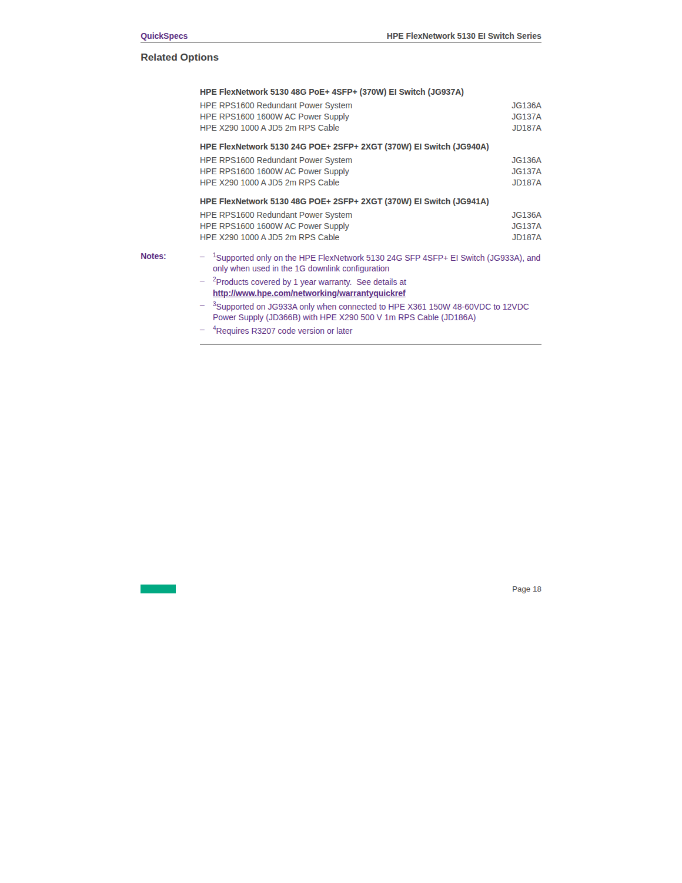QuickSpecs
HPE FlexNetwork 5130 EI Switch Series
Related Options
HPE FlexNetwork 5130 48G PoE+ 4SFP+ (370W) EI Switch (JG937A)
| HPE RPS1600 Redundant Power System | JG136A |
| HPE RPS1600 1600W AC Power Supply | JG137A |
| HPE X290 1000 A JD5 2m RPS Cable | JD187A |
HPE FlexNetwork 5130 24G POE+ 2SFP+ 2XGT (370W) EI Switch (JG940A)
| HPE RPS1600 Redundant Power System | JG136A |
| HPE RPS1600 1600W AC Power Supply | JG137A |
| HPE X290 1000 A JD5 2m RPS Cable | JD187A |
HPE FlexNetwork 5130 48G POE+ 2SFP+ 2XGT (370W) EI Switch (JG941A)
| HPE RPS1600 Redundant Power System | JG136A |
| HPE RPS1600 1600W AC Power Supply | JG137A |
| HPE X290 1000 A JD5 2m RPS Cable | JD187A |
Notes:
–
1Supported only on the HPE FlexNetwork 5130 24G SFP 4SFP+ EI Switch (JG933A), and only when used in the 1G downlink configuration
–
2Products covered by 1 year warranty. See details at
http://www.hpe.com/networking/warrantyquickref
–
3Supported on JG933A only when connected to HPE X361 150W 48-60VDC to 12VDC Power Supply (JD366B) with HPE X290 500 V 1m RPS Cable (JD186A)
–
4Requires R3207 code version or later
Page 18